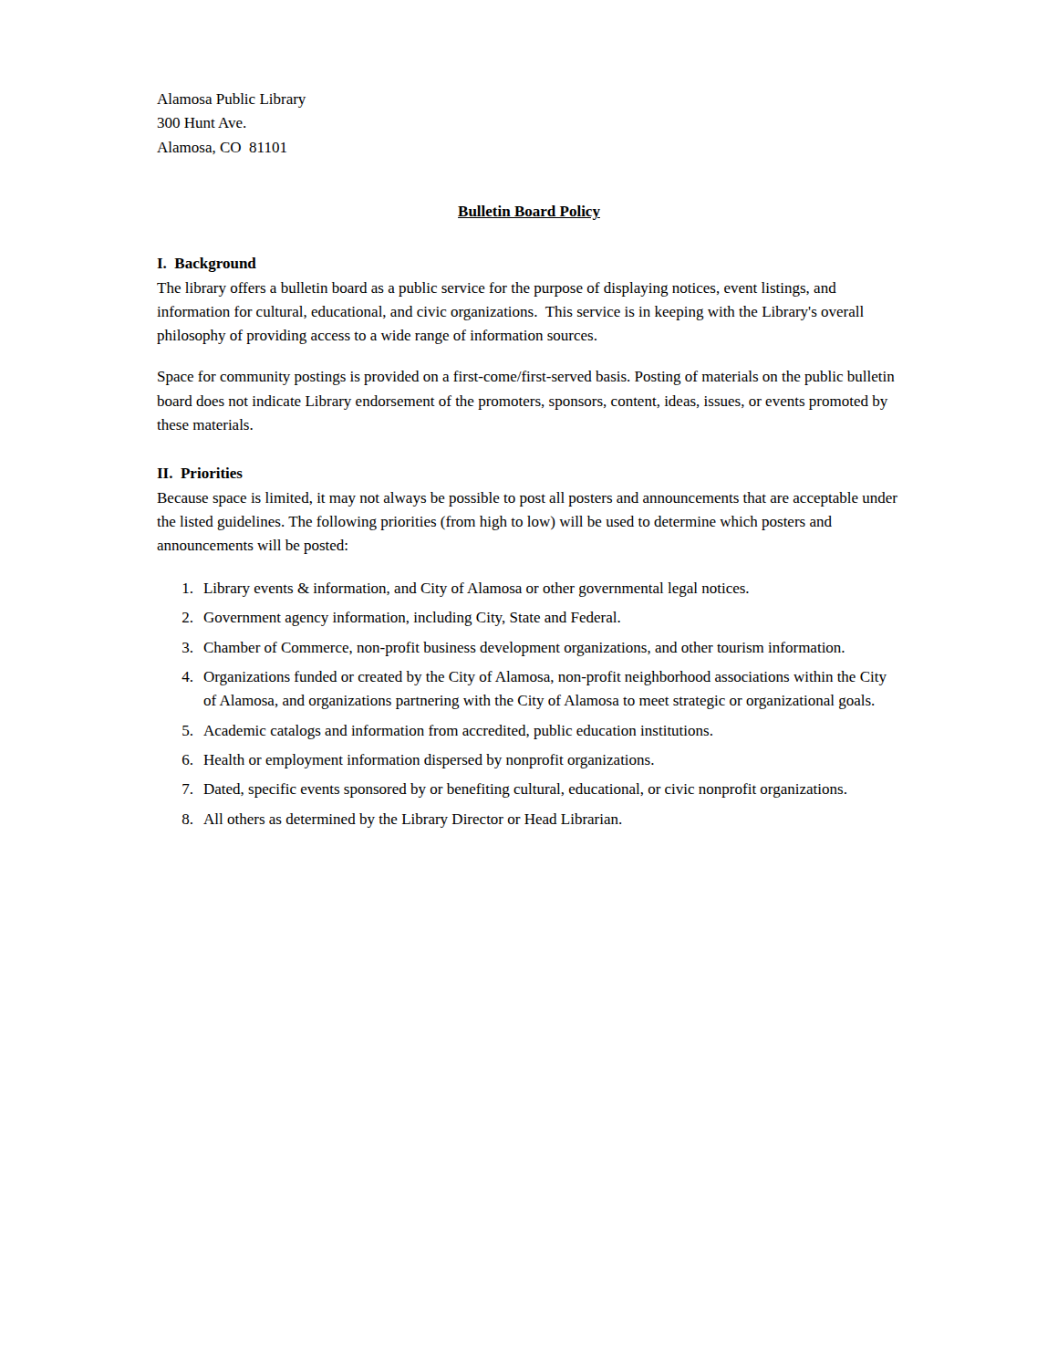Alamosa Public Library
300 Hunt Ave.
Alamosa, CO 81101
Bulletin Board Policy
I. Background
The library offers a bulletin board as a public service for the purpose of displaying notices, event listings, and information for cultural, educational, and civic organizations. This service is in keeping with the Library's overall philosophy of providing access to a wide range of information sources.
Space for community postings is provided on a first-come/first-served basis. Posting of materials on the public bulletin board does not indicate Library endorsement of the promoters, sponsors, content, ideas, issues, or events promoted by these materials.
II. Priorities
Because space is limited, it may not always be possible to post all posters and announcements that are acceptable under the listed guidelines. The following priorities (from high to low) will be used to determine which posters and announcements will be posted:
Library events & information, and City of Alamosa or other governmental legal notices.
Government agency information, including City, State and Federal.
Chamber of Commerce, non-profit business development organizations, and other tourism information.
Organizations funded or created by the City of Alamosa, non-profit neighborhood associations within the City of Alamosa, and organizations partnering with the City of Alamosa to meet strategic or organizational goals.
Academic catalogs and information from accredited, public education institutions.
Health or employment information dispersed by nonprofit organizations.
Dated, specific events sponsored by or benefiting cultural, educational, or civic nonprofit organizations.
All others as determined by the Library Director or Head Librarian.